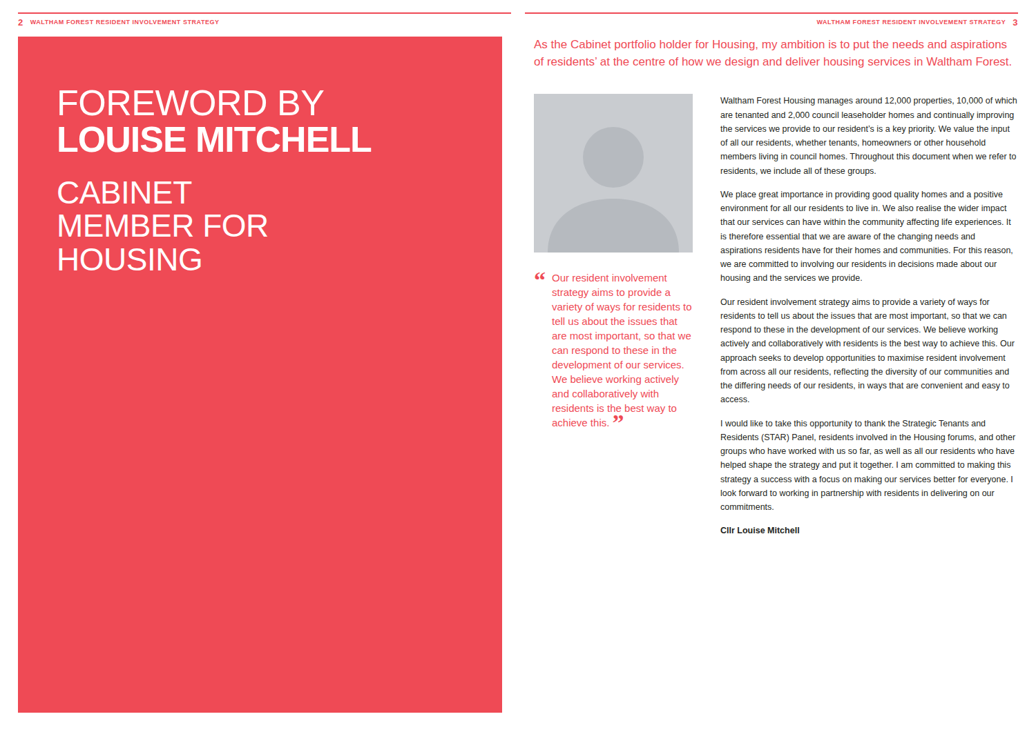2 Waltham Forest Resident Involvement Strategy
Waltham Forest Resident Involvement Strategy 3
Foreword by Louise Mitchell
Cabinet
member for
housing
As the Cabinet portfolio holder for Housing, my ambition is to put the needs and aspirations of residents’ at the centre of how we design and deliver housing services in Waltham Forest.
“ Our resident involvement strategy aims to provide a variety of ways for residents to tell us about the issues that are most important, so that we can respond to these in the development of our services. We believe working actively and collaboratively with residents is the best way to achieve this.”
Waltham Forest Housing manages around 12,000 properties, 10,000 of which are tenanted and 2,000 council leaseholder homes and continually improving the services we provide to our resident’s is a key priority. We value the input of all our residents, whether tenants, homeowners or other household members living in council homes. Throughout this document when we refer to residents, we include all of these groups.
We place great importance in providing good quality homes and a positive environment for all our residents to live in. We also realise the wider impact that our services can have within the community affecting life experiences. It is therefore essential that we are aware of the changing needs and aspirations residents have for their homes and communities. For this reason, we are committed to involving our residents in decisions made about our housing and the services we provide.
Our resident involvement strategy aims to provide a variety of ways for residents to tell us about the issues that are most important, so that we can respond to these in the development of our services. We believe working actively and collaboratively with residents is the best way to achieve this. Our approach seeks to develop opportunities to maximise resident involvement from across all our residents, reflecting the diversity of our communities and the differing needs of our residents, in ways that are convenient and easy to access.
I would like to take this opportunity to thank the Strategic Tenants and Residents (STAR) Panel, residents involved in the Housing forums, and other groups who have worked with us so far, as well as all our residents who have helped shape the strategy and put it together. I am committed to making this strategy a success with a focus on making our services better for everyone. I look forward to working in partnership with residents in delivering on our commitments.
Cllr Louise Mitchell